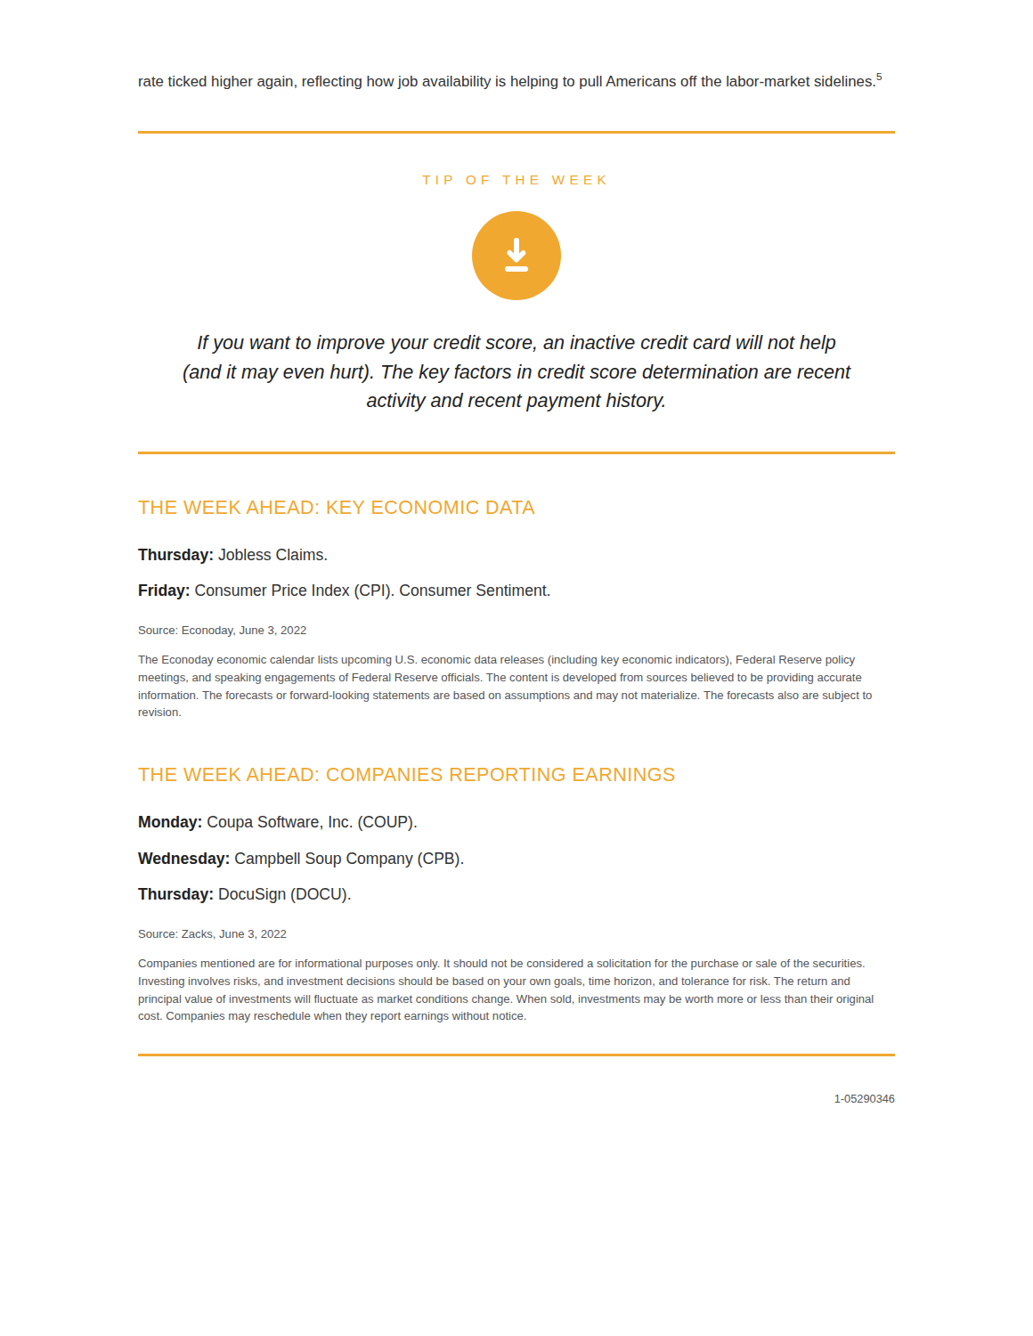rate ticked higher again, reflecting how job availability is helping to pull Americans off the labor-market sidelines.5
Tip of the Week
If you want to improve your credit score, an inactive credit card will not help (and it may even hurt). The key factors in credit score determination are recent activity and recent payment history.
THE WEEK AHEAD: KEY ECONOMIC DATA
Thursday: Jobless Claims.
Friday: Consumer Price Index (CPI). Consumer Sentiment.
Source: Econoday, June 3, 2022
The Econoday economic calendar lists upcoming U.S. economic data releases (including key economic indicators), Federal Reserve policy meetings, and speaking engagements of Federal Reserve officials. The content is developed from sources believed to be providing accurate information. The forecasts or forward-looking statements are based on assumptions and may not materialize. The forecasts also are subject to revision.
THE WEEK AHEAD: COMPANIES REPORTING EARNINGS
Monday: Coupa Software, Inc. (COUP).
Wednesday: Campbell Soup Company (CPB).
Thursday: DocuSign (DOCU).
Source: Zacks, June 3, 2022
Companies mentioned are for informational purposes only. It should not be considered a solicitation for the purchase or sale of the securities. Investing involves risks, and investment decisions should be based on your own goals, time horizon, and tolerance for risk. The return and principal value of investments will fluctuate as market conditions change. When sold, investments may be worth more or less than their original cost. Companies may reschedule when they report earnings without notice.
1-05290346